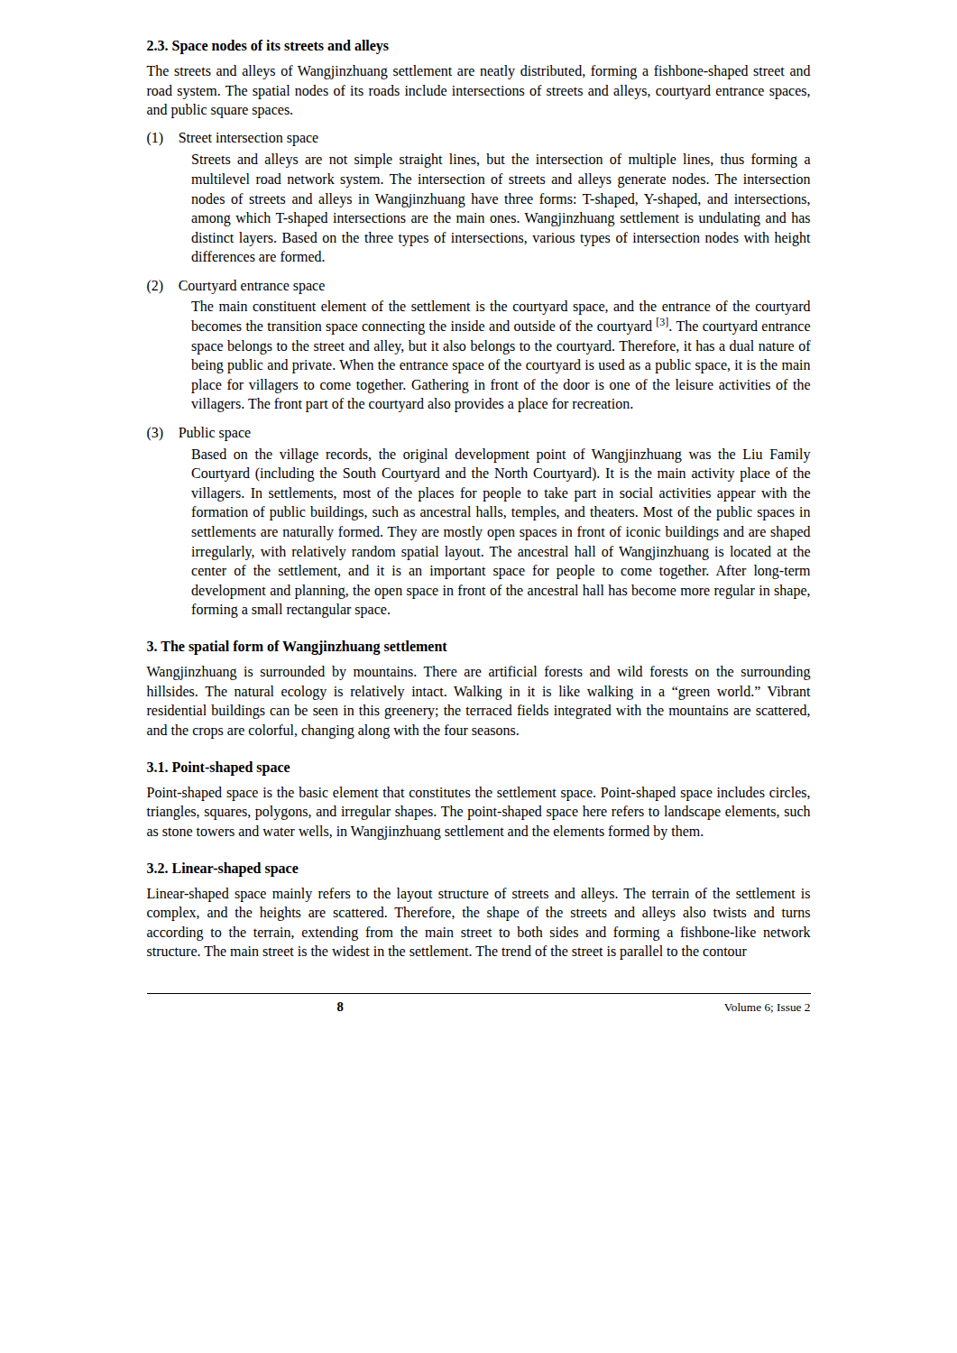2.3. Space nodes of its streets and alleys
The streets and alleys of Wangjinzhuang settlement are neatly distributed, forming a fishbone-shaped street and road system. The spatial nodes of its roads include intersections of streets and alleys, courtyard entrance spaces, and public square spaces.
(1) Street intersection space Streets and alleys are not simple straight lines, but the intersection of multiple lines, thus forming a multilevel road network system. The intersection of streets and alleys generate nodes. The intersection nodes of streets and alleys in Wangjinzhuang have three forms: T-shaped, Y-shaped, and intersections, among which T-shaped intersections are the main ones. Wangjinzhuang settlement is undulating and has distinct layers. Based on the three types of intersections, various types of intersection nodes with height differences are formed.
(2) Courtyard entrance space The main constituent element of the settlement is the courtyard space, and the entrance of the courtyard becomes the transition space connecting the inside and outside of the courtyard [3]. The courtyard entrance space belongs to the street and alley, but it also belongs to the courtyard. Therefore, it has a dual nature of being public and private. When the entrance space of the courtyard is used as a public space, it is the main place for villagers to come together. Gathering in front of the door is one of the leisure activities of the villagers. The front part of the courtyard also provides a place for recreation.
(3) Public space Based on the village records, the original development point of Wangjinzhuang was the Liu Family Courtyard (including the South Courtyard and the North Courtyard). It is the main activity place of the villagers. In settlements, most of the places for people to take part in social activities appear with the formation of public buildings, such as ancestral halls, temples, and theaters. Most of the public spaces in settlements are naturally formed. They are mostly open spaces in front of iconic buildings and are shaped irregularly, with relatively random spatial layout. The ancestral hall of Wangjinzhuang is located at the center of the settlement, and it is an important space for people to come together. After long-term development and planning, the open space in front of the ancestral hall has become more regular in shape, forming a small rectangular space.
3. The spatial form of Wangjinzhuang settlement
Wangjinzhuang is surrounded by mountains. There are artificial forests and wild forests on the surrounding hillsides. The natural ecology is relatively intact. Walking in it is like walking in a “green world.” Vibrant residential buildings can be seen in this greenery; the terraced fields integrated with the mountains are scattered, and the crops are colorful, changing along with the four seasons.
3.1. Point-shaped space
Point-shaped space is the basic element that constitutes the settlement space. Point-shaped space includes circles, triangles, squares, polygons, and irregular shapes. The point-shaped space here refers to landscape elements, such as stone towers and water wells, in Wangjinzhuang settlement and the elements formed by them.
3.2. Linear-shaped space
Linear-shaped space mainly refers to the layout structure of streets and alleys. The terrain of the settlement is complex, and the heights are scattered. Therefore, the shape of the streets and alleys also twists and turns according to the terrain, extending from the main street to both sides and forming a fishbone-like network structure. The main street is the widest in the settlement. The trend of the street is parallel to the contour
8 Volume 6; Issue 2